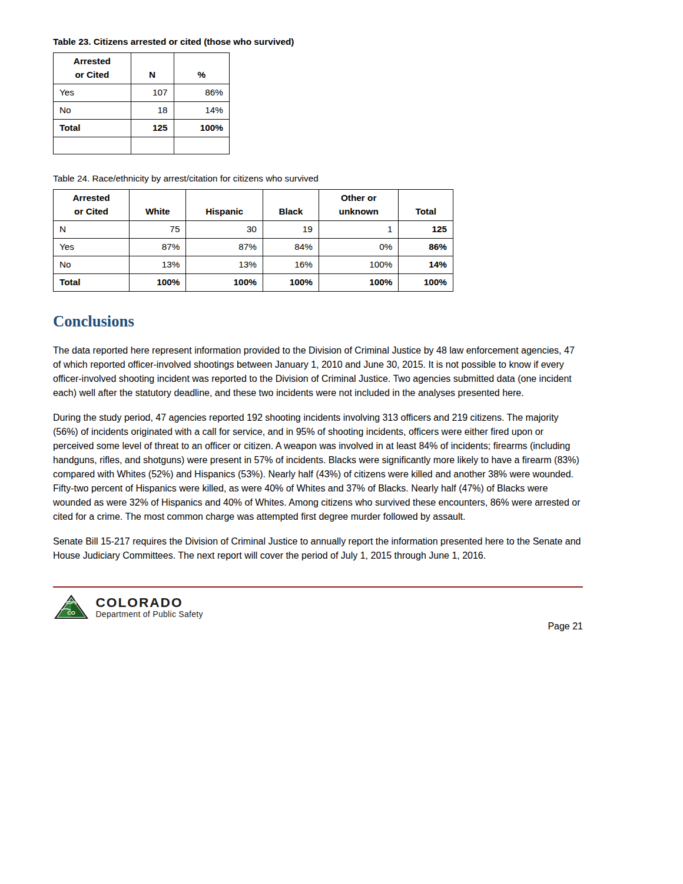Table 23. Citizens arrested or cited (those who survived)
| Arrested or Cited | N | % |
| --- | --- | --- |
| Yes | 107 | 86% |
| No | 18 | 14% |
| Total | 125 | 100% |
Table 24. Race/ethnicity by arrest/citation for citizens who survived
| Arrested or Cited | White | Hispanic | Black | Other or unknown | Total |
| --- | --- | --- | --- | --- | --- |
| N | 75 | 30 | 19 | 1 | 125 |
| Yes | 87% | 87% | 84% | 0% | 86% |
| No | 13% | 13% | 16% | 100% | 14% |
| Total | 100% | 100% | 100% | 100% | 100% |
Conclusions
The data reported here represent information provided to the Division of Criminal Justice by 48 law enforcement agencies, 47 of which reported officer-involved shootings between January 1, 2010 and June 30, 2015. It is not possible to know if every officer-involved shooting incident was reported to the Division of Criminal Justice. Two agencies submitted data (one incident each) well after the statutory deadline, and these two incidents were not included in the analyses presented here.
During the study period, 47 agencies reported 192 shooting incidents involving 313 officers and 219 citizens. The majority (56%) of incidents originated with a call for service, and in 95% of shooting incidents, officers were either fired upon or perceived some level of threat to an officer or citizen. A weapon was involved in at least 84% of incidents; firearms (including handguns, rifles, and shotguns) were present in 57% of incidents. Blacks were significantly more likely to have a firearm (83%) compared with Whites (52%) and Hispanics (53%). Nearly half (43%) of citizens were killed and another 38% were wounded. Fifty-two percent of Hispanics were killed, as were 40% of Whites and 37% of Blacks. Nearly half (47%) of Blacks were wounded as were 32% of Hispanics and 40% of Whites. Among citizens who survived these encounters, 86% were arrested or cited for a crime. The most common charge was attempted first degree murder followed by assault.
Senate Bill 15-217 requires the Division of Criminal Justice to annually report the information presented here to the Senate and House Judiciary Committees. The next report will cover the period of July 1, 2015 through June 1, 2016.
CDPS CO COLORADO
Department of Public Safety
Page 21